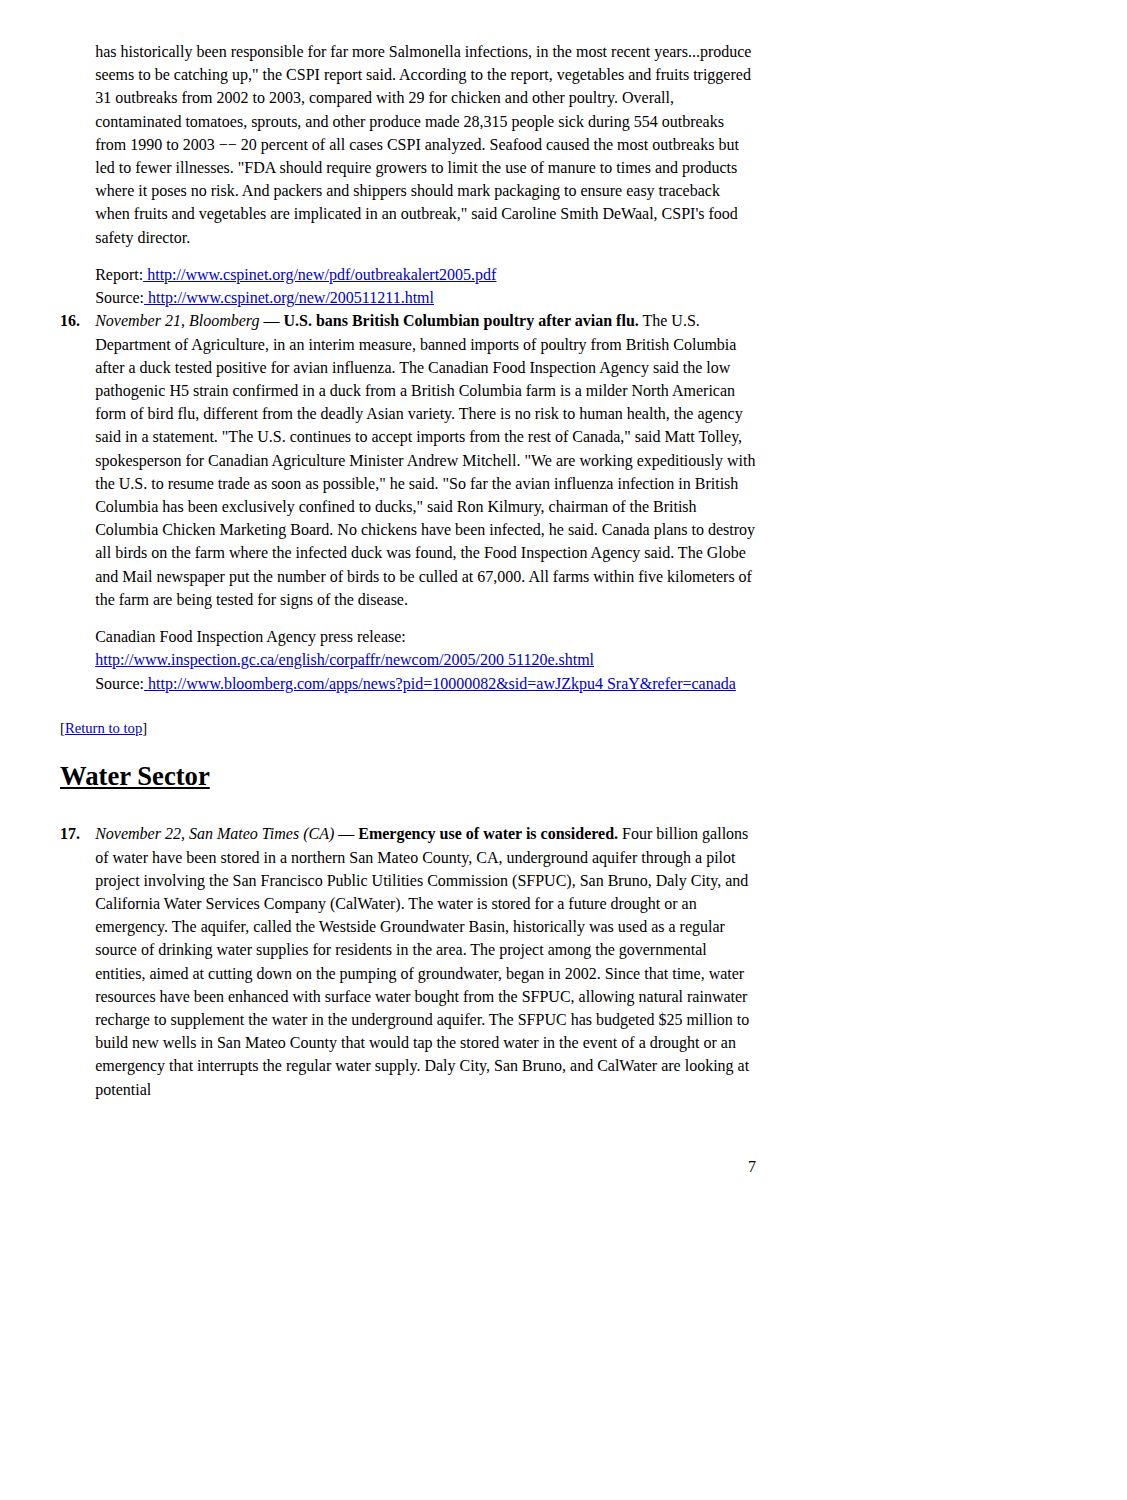has historically been responsible for far more Salmonella infections, in the most recent years...produce seems to be catching up," the CSPI report said. According to the report, vegetables and fruits triggered 31 outbreaks from 2002 to 2003, compared with 29 for chicken and other poultry. Overall, contaminated tomatoes, sprouts, and other produce made 28,315 people sick during 554 outbreaks from 1990 to 2003 −− 20 percent of all cases CSPI analyzed. Seafood caused the most outbreaks but led to fewer illnesses. "FDA should require growers to limit the use of manure to times and products where it poses no risk. And packers and shippers should mark packaging to ensure easy traceback when fruits and vegetables are implicated in an outbreak," said Caroline Smith DeWaal, CSPI's food safety director.
Report: http://www.cspinet.org/new/pdf/outbreakalert2005.pdf
Source: http://www.cspinet.org/new/200511211.html
16.
November 21, Bloomberg — U.S. bans British Columbian poultry after avian flu. The U.S. Department of Agriculture, in an interim measure, banned imports of poultry from British Columbia after a duck tested positive for avian influenza. The Canadian Food Inspection Agency said the low pathogenic H5 strain confirmed in a duck from a British Columbia farm is a milder North American form of bird flu, different from the deadly Asian variety. There is no risk to human health, the agency said in a statement. "The U.S. continues to accept imports from the rest of Canada," said Matt Tolley, spokesperson for Canadian Agriculture Minister Andrew Mitchell. "We are working expeditiously with the U.S. to resume trade as soon as possible," he said. "So far the avian influenza infection in British Columbia has been exclusively confined to ducks," said Ron Kilmury, chairman of the British Columbia Chicken Marketing Board. No chickens have been infected, he said. Canada plans to destroy all birds on the farm where the infected duck was found, the Food Inspection Agency said. The Globe and Mail newspaper put the number of birds to be culled at 67,000. All farms within five kilometers of the farm are being tested for signs of the disease.
Canadian Food Inspection Agency press release:
http://www.inspection.gc.ca/english/corpaffr/newcom/2005/200 51120e.shtml
Source: http://www.bloomberg.com/apps/news?pid=10000082&sid=awJZkpu4 SraY&refer=canada
[Return to top]
Water Sector
17.
November 22, San Mateo Times (CA) — Emergency use of water is considered. Four billion gallons of water have been stored in a northern San Mateo County, CA, underground aquifer through a pilot project involving the San Francisco Public Utilities Commission (SFPUC), San Bruno, Daly City, and California Water Services Company (CalWater). The water is stored for a future drought or an emergency. The aquifer, called the Westside Groundwater Basin, historically was used as a regular source of drinking water supplies for residents in the area. The project among the governmental entities, aimed at cutting down on the pumping of groundwater, began in 2002. Since that time, water resources have been enhanced with surface water bought from the SFPUC, allowing natural rainwater recharge to supplement the water in the underground aquifer. The SFPUC has budgeted $25 million to build new wells in San Mateo County that would tap the stored water in the event of a drought or an emergency that interrupts the regular water supply. Daly City, San Bruno, and CalWater are looking at potential
7